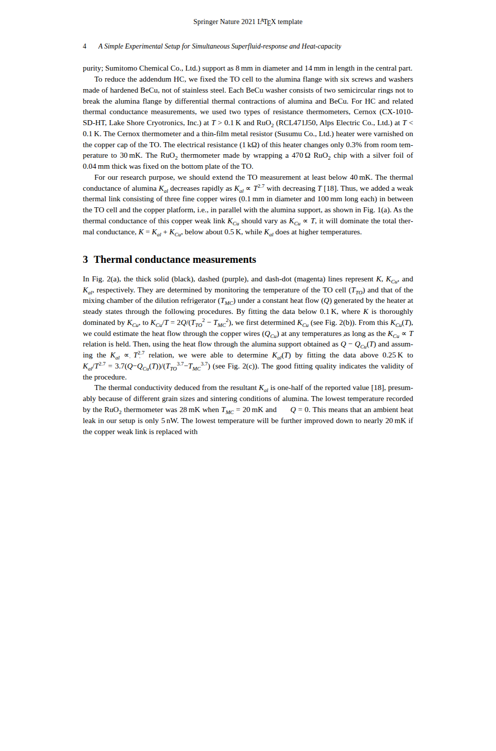Springer Nature 2021 La Te X template
4 A Simple Experimental Setup for Simultaneous Superfluid-response and Heat-capacity
purity; Sumitomo Chemical Co., Ltd.) support as 8 mm in diameter and 14 mm in length in the central part.
To reduce the addendum HC, we fixed the TO cell to the alumina flange with six screws and washers made of hardened BeCu, not of stainless steel. Each BeCu washer consists of two semicircular rings not to break the alumina flange by differential thermal contractions of alumina and BeCu. For HC and related thermal conductance measurements, we used two types of resistance thermometers, Cernox (CX-1010- SD-HT, Lake Shore Cryotronics, Inc.) at T > 0.1 K and RuO2 (RCL471J50, Alps Electric Co., Ltd.) at T < 0.1 K. The Cernox thermometer and a thin-film metal resistor (Susumu Co., Ltd.) heater were varnished on the copper cap of the TO. The electrical resistance (1 kΩ) of this heater changes only 0.3% from room temperature to 30 mK. The RuO2 thermometer made by wrapping a 470 Ω RuO2 chip with a silver foil of 0.04 mm thick was fixed on the bottom plate of the TO.
For our research purpose, we should extend the TO measurement at least below 40 mK. The thermal conductance of alumina Kal decreases rapidly as Kal ∝ T2.7 with decreasing T [18]. Thus, we added a weak thermal link consisting of three fine copper wires (0.1 mm in diameter and 100 mm long each) in between the TO cell and the copper platform, i.e., in parallel with the alumina support, as shown in Fig. 1(a). As the thermal conductance of this copper weak link KCu should vary as KCu ∝ T, it will dominate the total thermal conductance, K = Kal + KCu, below about 0.5 K, while Kal does at higher temperatures.
3 Thermal conductance measurements
In Fig. 2(a), the thick solid (black), dashed (purple), and dash-dot (magenta) lines represent K, KCu, and Kal, respectively. They are determined by monitoring the temperature of the TO cell (TTO) and that of the mixing chamber of the dilution refrigerator (TMC) under a constant heat flow (˙Q) generated by the heater at steady states through the following procedures. By fitting the data below 0.1 K, where K is thoroughly dominated by KCu, to KCu/T = 2˙Q/(TTO2 − TMC2), we first determined KCu (see Fig. 2(b)). From this KCu(T), we could estimate the heat flow through the copper wires (˙QCu) at any temperatures as long as the KCu ∝ T relation is held. Then, using the heat flow through the alumina support obtained as ˙Q − ˙QCu(T) and assuming the Kal ∝ T2.7 relation, we were able to determine Kal(T) by fitting the data above 0.25 K to Kal/T2.7 = 3.7(˙Q−˙QCu(T))/(TTO3.7−TMC3.7) (see Fig. 2(c)). The good fitting quality indicates the validity of the procedure.
The thermal conductivity deduced from the resultant Kal is one-half of the reported value [18], presumably because of different grain sizes and sintering conditions of alumina. The lowest temperature recorded by the RuO2 thermometer was 28 mK when TMC = 20 mK and ˙Q = 0. This means that an ambient heat leak in our setup is only 5 nW. The lowest temperature will be further improved down to nearly 20 mK if the copper weak link is replaced with